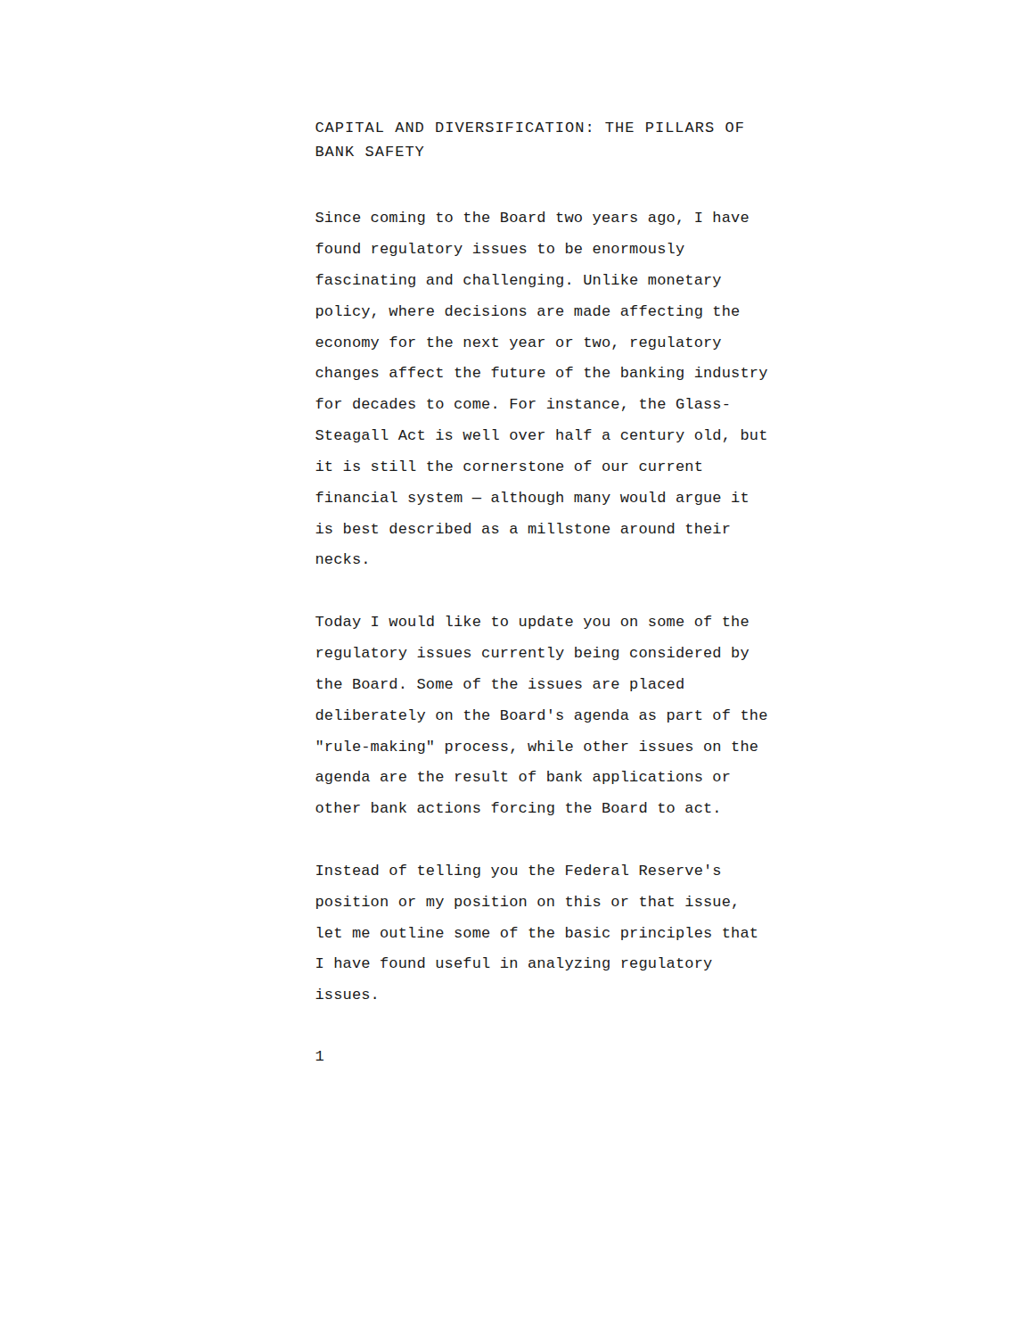CAPITAL AND DIVERSIFICATION: THE PILLARS OF BANK SAFETY
Since coming to the Board two years ago, I have found regulatory issues to be enormously fascinating and challenging. Unlike monetary policy, where decisions are made affecting the economy for the next year or two, regulatory changes affect the future of the banking industry for decades to come. For instance, the Glass-Steagall Act is well over half a century old, but it is still the cornerstone of our current financial system — although many would argue it is best described as a millstone around their necks.
Today I would like to update you on some of the regulatory issues currently being considered by the Board. Some of the issues are placed deliberately on the Board's agenda as part of the "rule-making" process, while other issues on the agenda are the result of bank applications or other bank actions forcing the Board to act.
Instead of telling you the Federal Reserve's position or my position on this or that issue, let me outline some of the basic principles that I have found useful in analyzing regulatory issues.
1